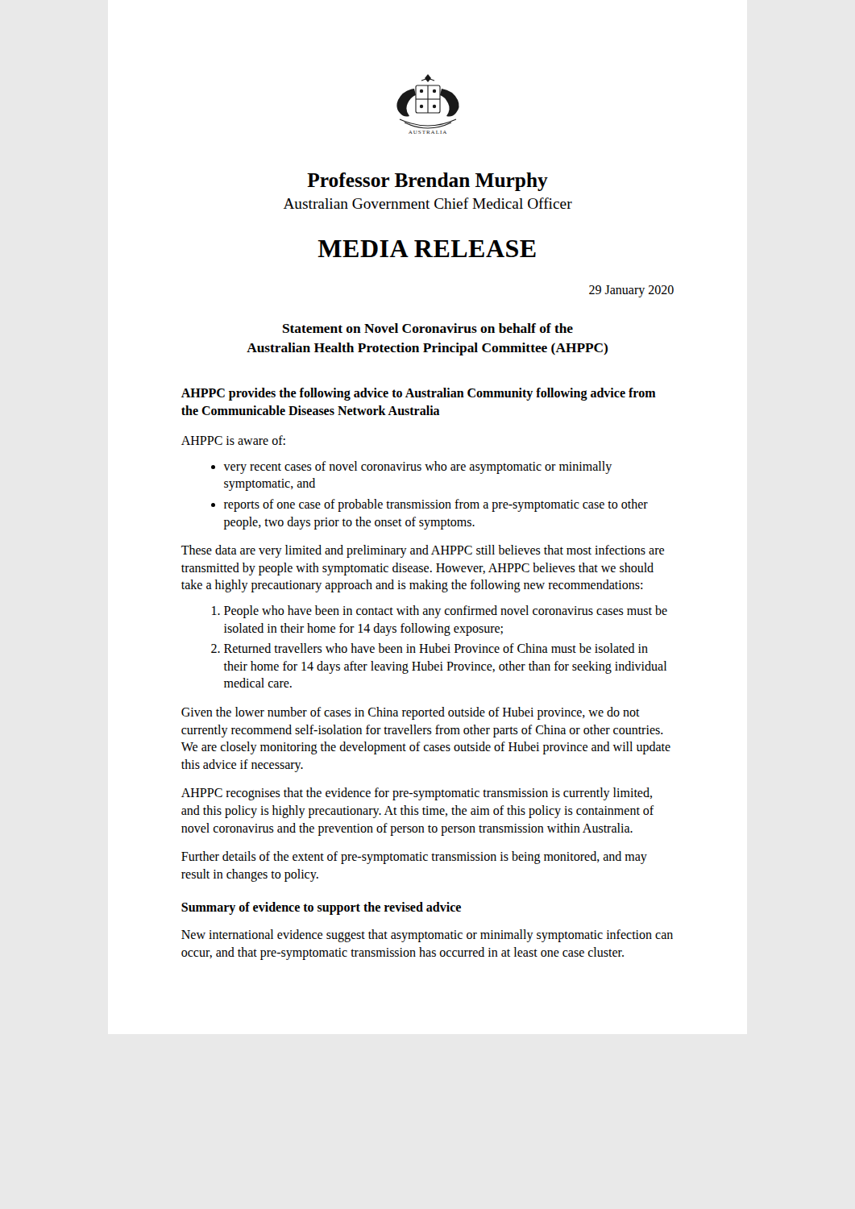AUSTRALIA
Professor Brendan Murphy
Australian Government Chief Medical Officer
MEDIA RELEASE
29 January 2020
Statement on Novel Coronavirus on behalf of the
Australian Health Protection Principal Committee (AHPPC)
AHPPC provides the following advice to Australian Community following advice from the Communicable Diseases Network Australia
AHPPC is aware of:
very recent cases of novel coronavirus who are asymptomatic or minimally symptomatic, and
reports of one case of probable transmission from a pre-symptomatic case to other people, two days prior to the onset of symptoms.
These data are very limited and preliminary and AHPPC still believes that most infections are transmitted by people with symptomatic disease. However, AHPPC believes that we should take a highly precautionary approach and is making the following new recommendations:
People who have been in contact with any confirmed novel coronavirus cases must be isolated in their home for 14 days following exposure;
Returned travellers who have been in Hubei Province of China must be isolated in their home for 14 days after leaving Hubei Province, other than for seeking individual medical care.
Given the lower number of cases in China reported outside of Hubei province, we do not currently recommend self-isolation for travellers from other parts of China or other countries. We are closely monitoring the development of cases outside of Hubei province and will update this advice if necessary.
AHPPC recognises that the evidence for pre-symptomatic transmission is currently limited, and this policy is highly precautionary. At this time, the aim of this policy is containment of novel coronavirus and the prevention of person to person transmission within Australia.
Further details of the extent of pre-symptomatic transmission is being monitored, and may result in changes to policy.
Summary of evidence to support the revised advice
New international evidence suggest that asymptomatic or minimally symptomatic infection can occur, and that pre-symptomatic transmission has occurred in at least one case cluster.